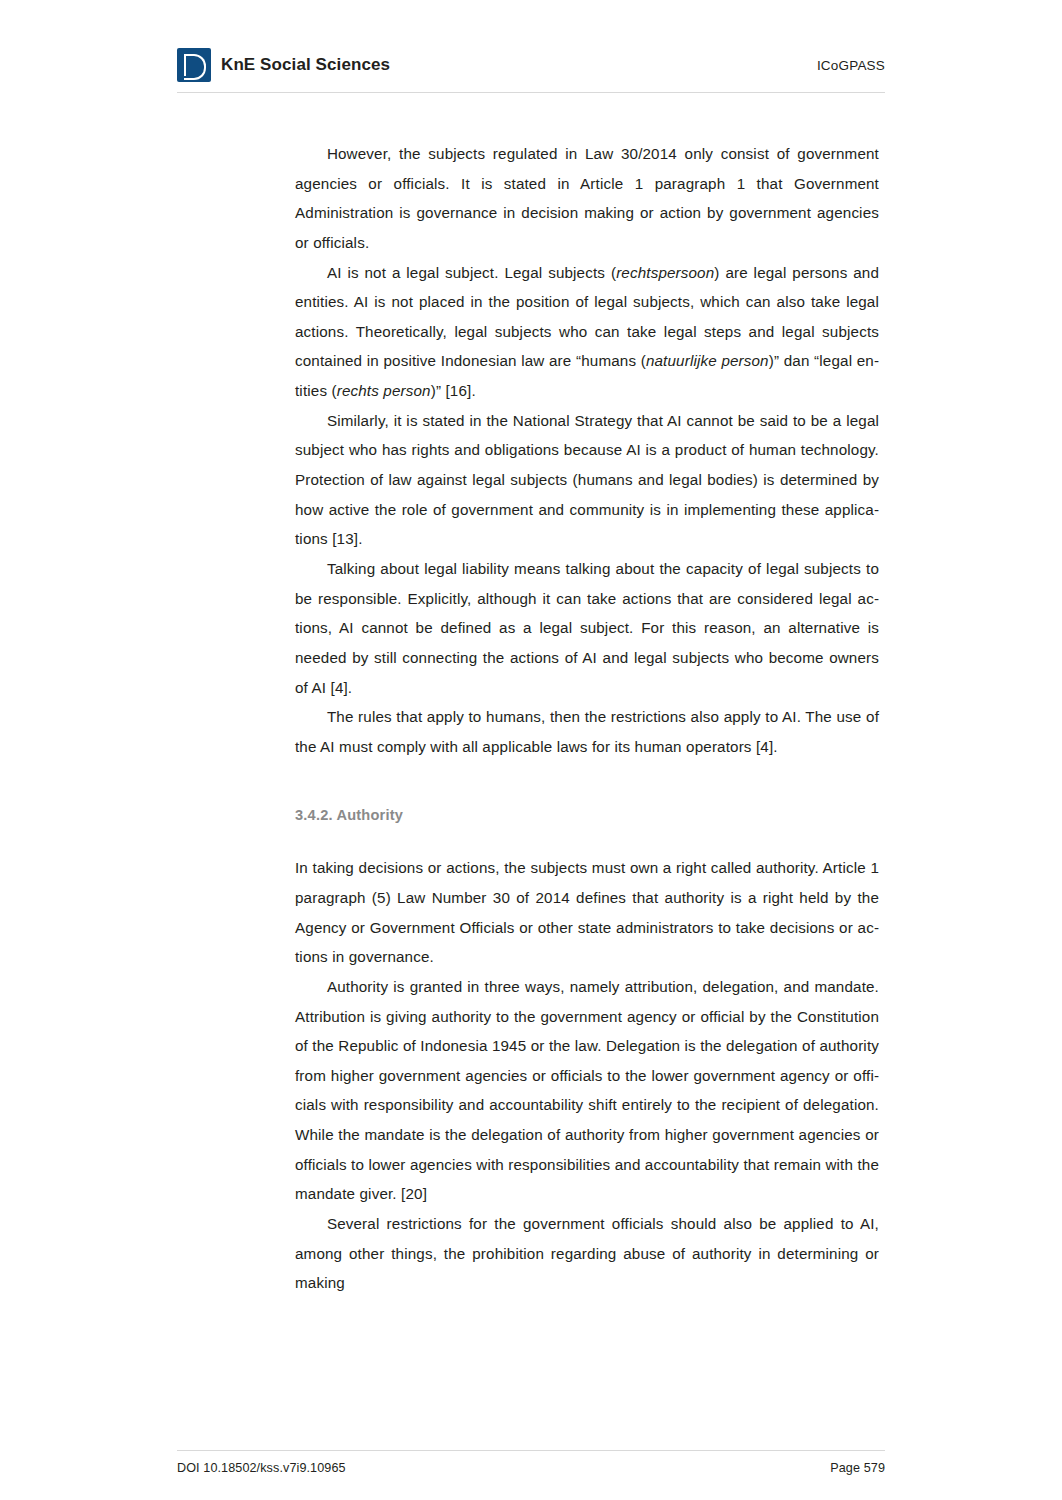KnE Social Sciences
ICoGPASS
However, the subjects regulated in Law 30/2014 only consist of government agencies or officials. It is stated in Article 1 paragraph 1 that Government Administration is governance in decision making or action by government agencies or officials.
AI is not a legal subject. Legal subjects (rechtspersoon) are legal persons and entities. AI is not placed in the position of legal subjects, which can also take legal actions. Theoretically, legal subjects who can take legal steps and legal subjects contained in positive Indonesian law are “humans (natuurlijke person)” dan “legal entities (rechts person)” [16].
Similarly, it is stated in the National Strategy that AI cannot be said to be a legal subject who has rights and obligations because AI is a product of human technology. Protection of law against legal subjects (humans and legal bodies) is determined by how active the role of government and community is in implementing these applications [13].
Talking about legal liability means talking about the capacity of legal subjects to be responsible. Explicitly, although it can take actions that are considered legal actions, AI cannot be defined as a legal subject. For this reason, an alternative is needed by still connecting the actions of AI and legal subjects who become owners of AI [4].
The rules that apply to humans, then the restrictions also apply to AI. The use of the AI must comply with all applicable laws for its human operators [4].
3.4.2. Authority
In taking decisions or actions, the subjects must own a right called authority. Article 1 paragraph (5) Law Number 30 of 2014 defines that authority is a right held by the Agency or Government Officials or other state administrators to take decisions or actions in governance.
Authority is granted in three ways, namely attribution, delegation, and mandate. Attribution is giving authority to the government agency or official by the Constitution of the Republic of Indonesia 1945 or the law. Delegation is the delegation of authority from higher government agencies or officials to the lower government agency or officials with responsibility and accountability shift entirely to the recipient of delegation. While the mandate is the delegation of authority from higher government agencies or officials to lower agencies with responsibilities and accountability that remain with the mandate giver. [20]
Several restrictions for the government officials should also be applied to AI, among other things, the prohibition regarding abuse of authority in determining or making
DOI 10.18502/kss.v7i9.10965
Page 579